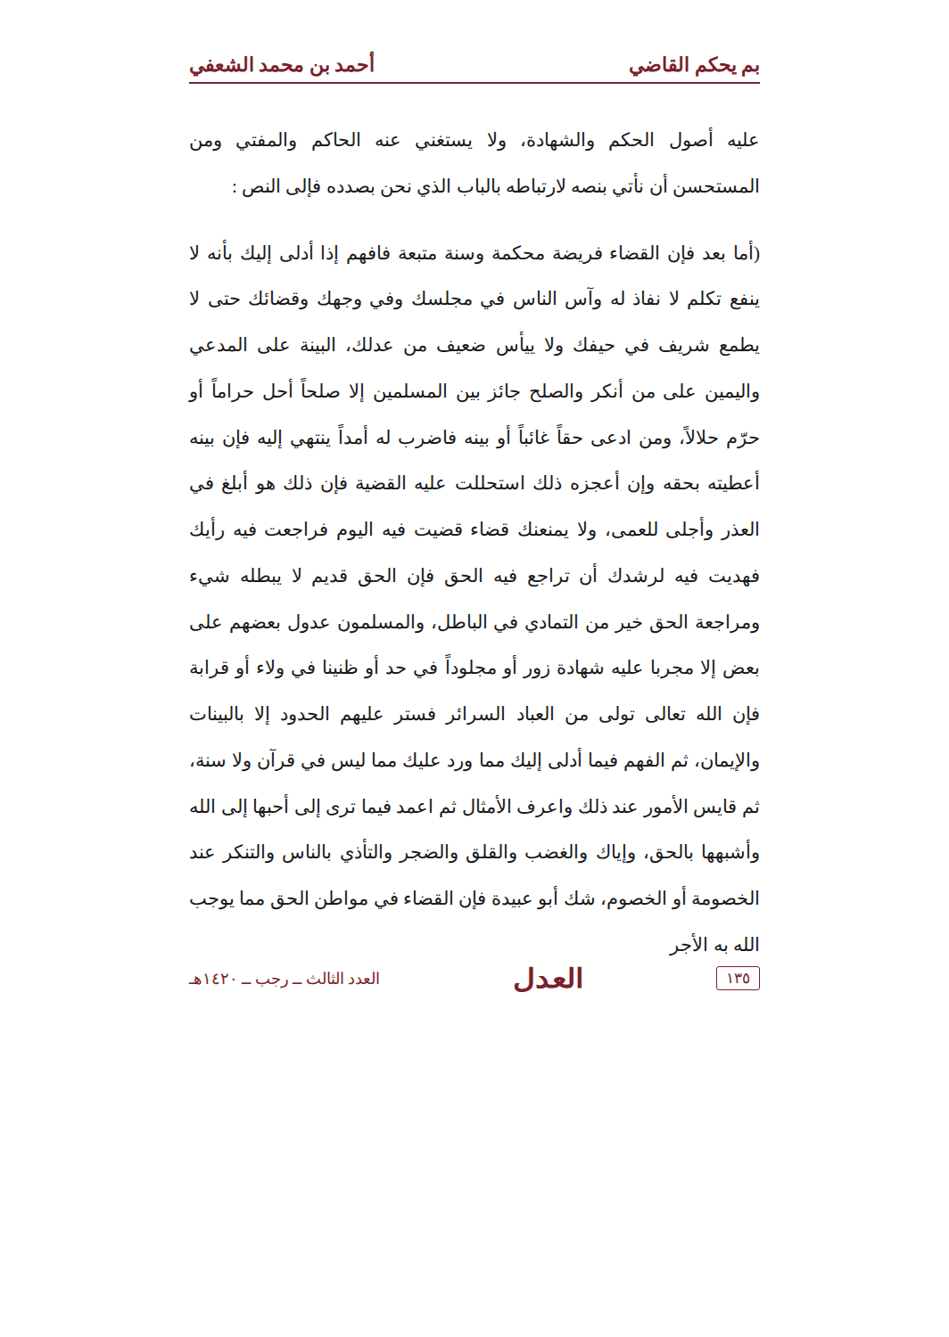بم يحكم القاضي أحمد بن محمد الشعفي
عليه أصول الحكم والشهادة، ولا يستغني عنه الحاكم والمفتي ومن المستحسن أن نأتي بنصه لارتباطه بالباب الذي نحن بصدده فإلى النص :
(أما بعد فإن القضاء فريضة محكمة وسنة متبعة فافهم إذا أدلى إليك بأنه لا ينفع تكلم لا نفاذ له وآس الناس في مجلسك وفي وجهك وقضائك حتى لا يطمع شريف في حيفك ولا ييأس ضعيف من عدلك، البينة على المدعي واليمين على من أنكر والصلح جائز بين المسلمين إلا صلحاً أحل حراماً أو حرّم حلالاً، ومن ادعى حقاً غائباً أو بينه فاضرب له أمداً ينتهي إليه فإن بينه أعطيته بحقه وإن أعجزه ذلك استحللت عليه القضية فإن ذلك هو أبلغ في العذر وأجلى للعمى، ولا يمنعنك قضاء قضيت فيه اليوم فراجعت فيه رأيك فهديت فيه لرشدك أن تراجع فيه الحق فإن الحق قديم لا يبطله شيء ومراجعة الحق خير من التمادي في الباطل، والمسلمون عدول بعضهم على بعض إلا مجربا عليه شهادة زور أو مجلوداً في حد أو ظنينا في ولاء أو قرابة فإن الله تعالى تولى من العباد السرائر فستر عليهم الحدود إلا بالبينات والإيمان، ثم الفهم فيما أدلى إليك مما ورد عليك مما ليس في قرآن ولا سنة، ثم قايس الأمور عند ذلك واعرف الأمثال ثم اعمد فيما ترى إلى أحبها إلى الله وأشبهها بالحق، وإياك والغضب والقلق والضجر والتأذي بالناس والتنكر عند الخصومة أو الخصوم، شك أبو عبيدة فإن القضاء في مواطن الحق مما يوجب الله به الأجر
١٣٥ العدل العدد الثالث ــ رجب ــ ١٤٢٠هـ